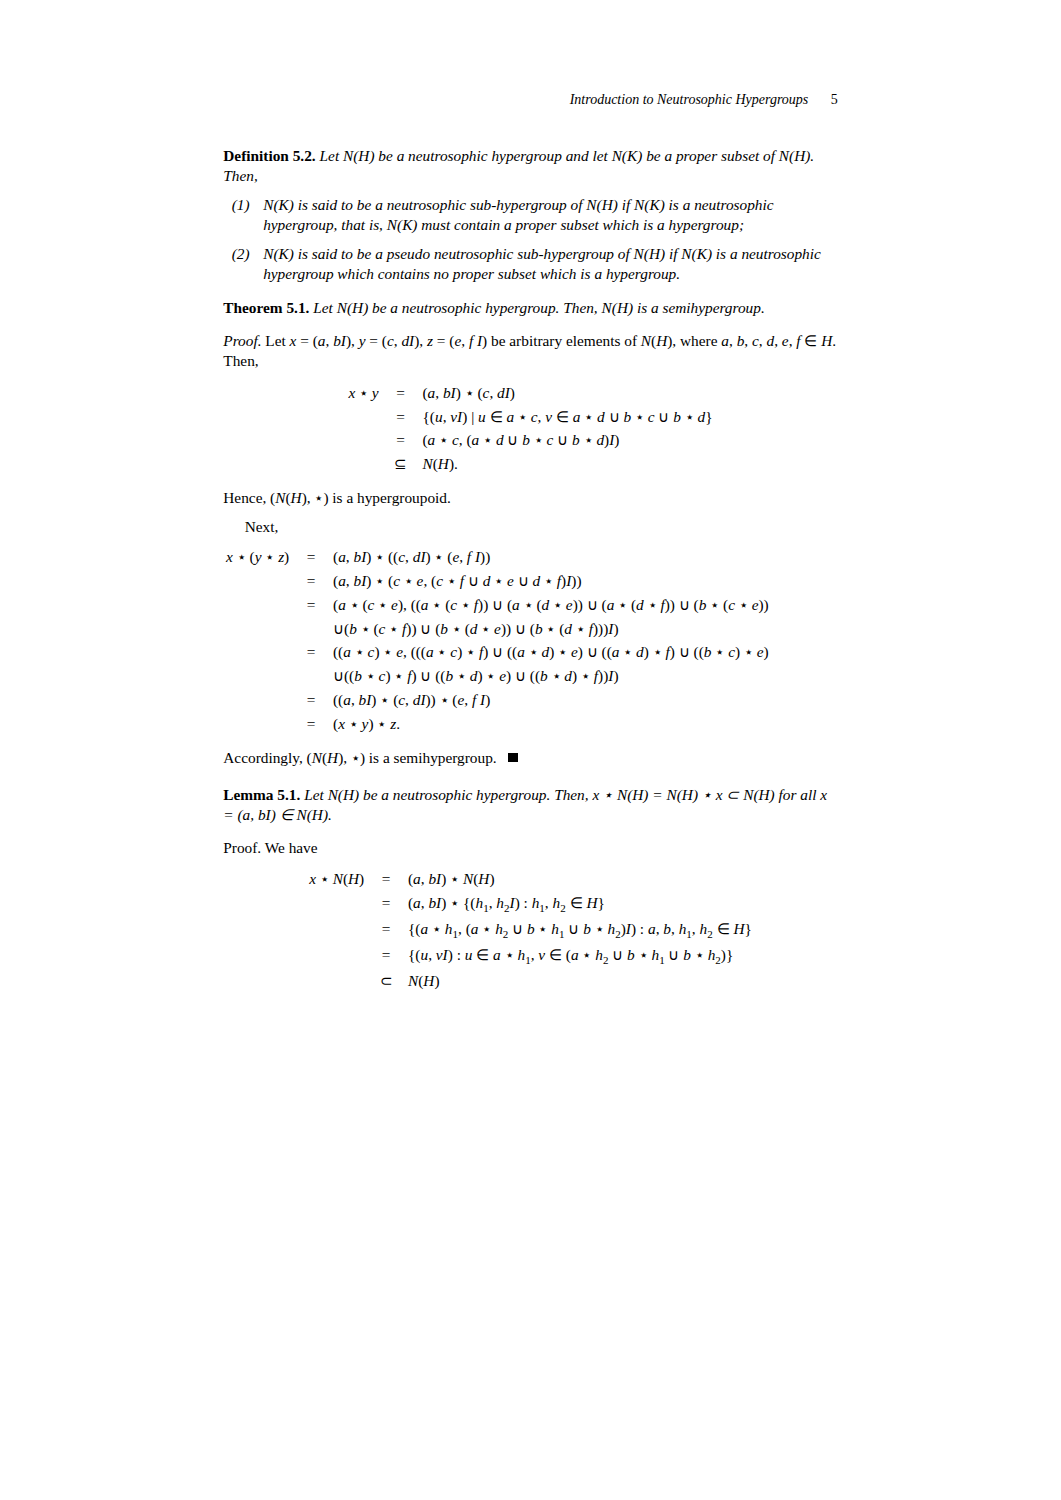Introduction to Neutrosophic Hypergroups 5
Definition 5.2. Let N(H) be a neutrosophic hypergroup and let N(K) be a proper subset of N(H). Then,
(1) N(K) is said to be a neutrosophic sub-hypergroup of N(H) if N(K) is a neutrosophic hypergroup, that is, N(K) must contain a proper subset which is a hypergroup;
(2) N(K) is said to be a pseudo neutrosophic sub-hypergroup of N(H) if N(K) is a neutrosophic hypergroup which contains no proper subset which is a hypergroup.
Theorem 5.1. Let N(H) be a neutrosophic hypergroup. Then, N(H) is a semihypergroup.
Proof. Let x = (a, bI), y = (c, dI), z = (e, f I) be arbitrary elements of N(H), where a, b, c, d, e, f ∈ H. Then,
| x ⋆ y | = | ( a , bI ) ⋆ ( c , dI ) |
| | = | {( u , vI ) / u ∈ a ⋆ c , v ∈ a ⋆ d ∪ b ⋆ c ∪ b ⋆ d } |
| | = | ( a ⋆ c , ( a ⋆ d ∪ b ⋆ c ∪ b ⋆ d ) I ) |
| | ⊆ | N ( H ). |
Hence, (N(H), ⋆) is a hypergroupoid.
Next,
| x ⋆ ( y ⋆ z ) | = | ( a , bI ) ⋆ (( c , dI ) ⋆ ( e , f I )) |
| | = | ( a , bI ) ⋆ ( c ⋆ e , ( c ⋆ f ∪ d ⋆ e ∪ d ⋆ f ) I )) |
| | = | ( a ⋆ ( c ⋆ e ), (( a ⋆ ( c ⋆ f )) ∪ ( a ⋆ ( d ⋆ e )) ∪ ( a ⋆ ( d ⋆ f )) ∪ ( b ⋆ ( c ⋆ e )) |
| | | ∪( b ⋆ ( c ⋆ f )) ∪ ( b ⋆ ( d ⋆ e )) ∪ ( b ⋆ ( d ⋆ f ))) I ) |
| | = | (( a ⋆ c ) ⋆ e , ((( a ⋆ c ) ⋆ f ) ∪ (( a ⋆ d ) ⋆ e ) ∪ (( a ⋆ d ) ⋆ f ) ∪ (( b ⋆ c ) ⋆ e ) |
| | | ∪(( b ⋆ c ) ⋆ f ) ∪ (( b ⋆ d ) ⋆ e ) ∪ (( b ⋆ d ) ⋆ f )) I ) |
| | = | (( a , bI ) ⋆ ( c , dI )) ⋆ ( e , f I ) |
| | = | ( x ⋆ y ) ⋆ z . |
Accordingly, (N(H), ⋆) is a semihypergroup.
Lemma 5.1. Let N(H) be a neutrosophic hypergroup. Then, x ⋆ N(H) = N(H) ⋆ x ⊂ N(H) for all x = (a, bI) ∈ N(H).
Proof. We have
| x ⋆ N ( H ) | = | ( a , bI ) ⋆ N ( H ) |
| | = | ( a , bI ) ⋆ {( h 1 , h 2 I ) : h 1 , h 2 ∈ H } |
| | = | {( a ⋆ h 1 , ( a ⋆ h 2 ∪ b ⋆ h 1 ∪ b ⋆ h 2 ) I ) : a , b , h 1 , h 2 ∈ H } |
| | = | {( u , vI ) : u ∈ a ⋆ h 1 , v ∈ ( a ⋆ h 2 ∪ b ⋆ h 1 ∪ b ⋆ h 2 )} |
| | ⊂ | N ( H ) |